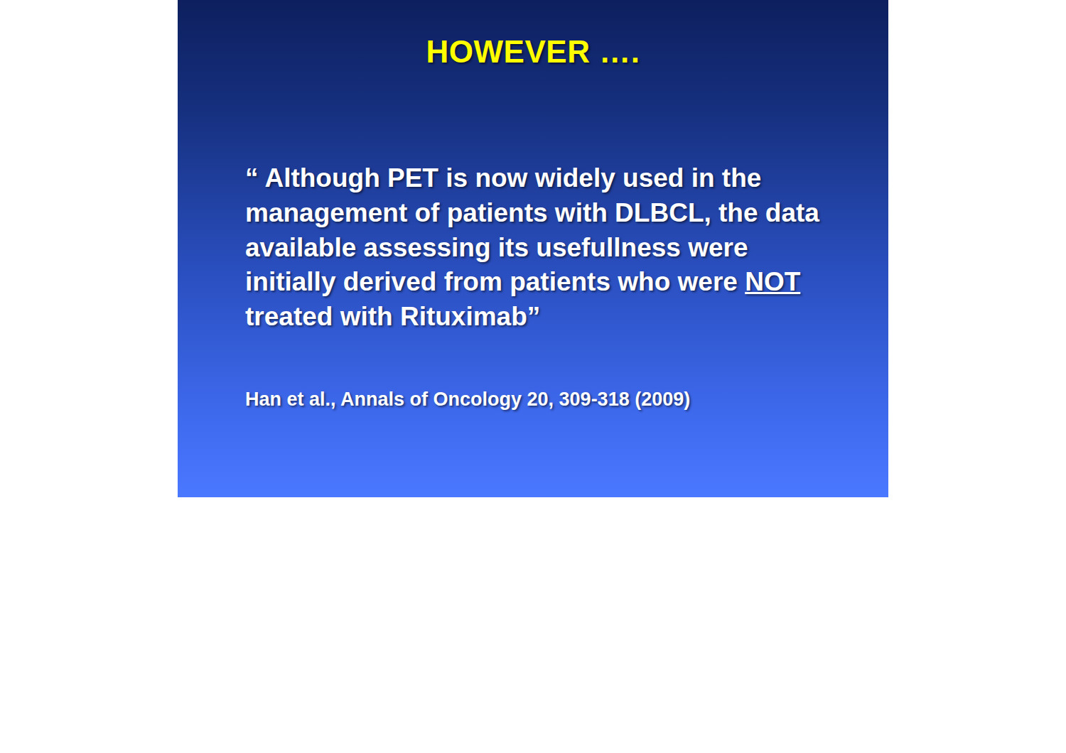HOWEVER ….
“ Although PET is now widely used in the management of patients with DLBCL, the data available assessing its usefullness were initially derived from patients who were NOT treated with Rituximab”
Han et al., Annals of Oncology 20, 309-318 (2009)